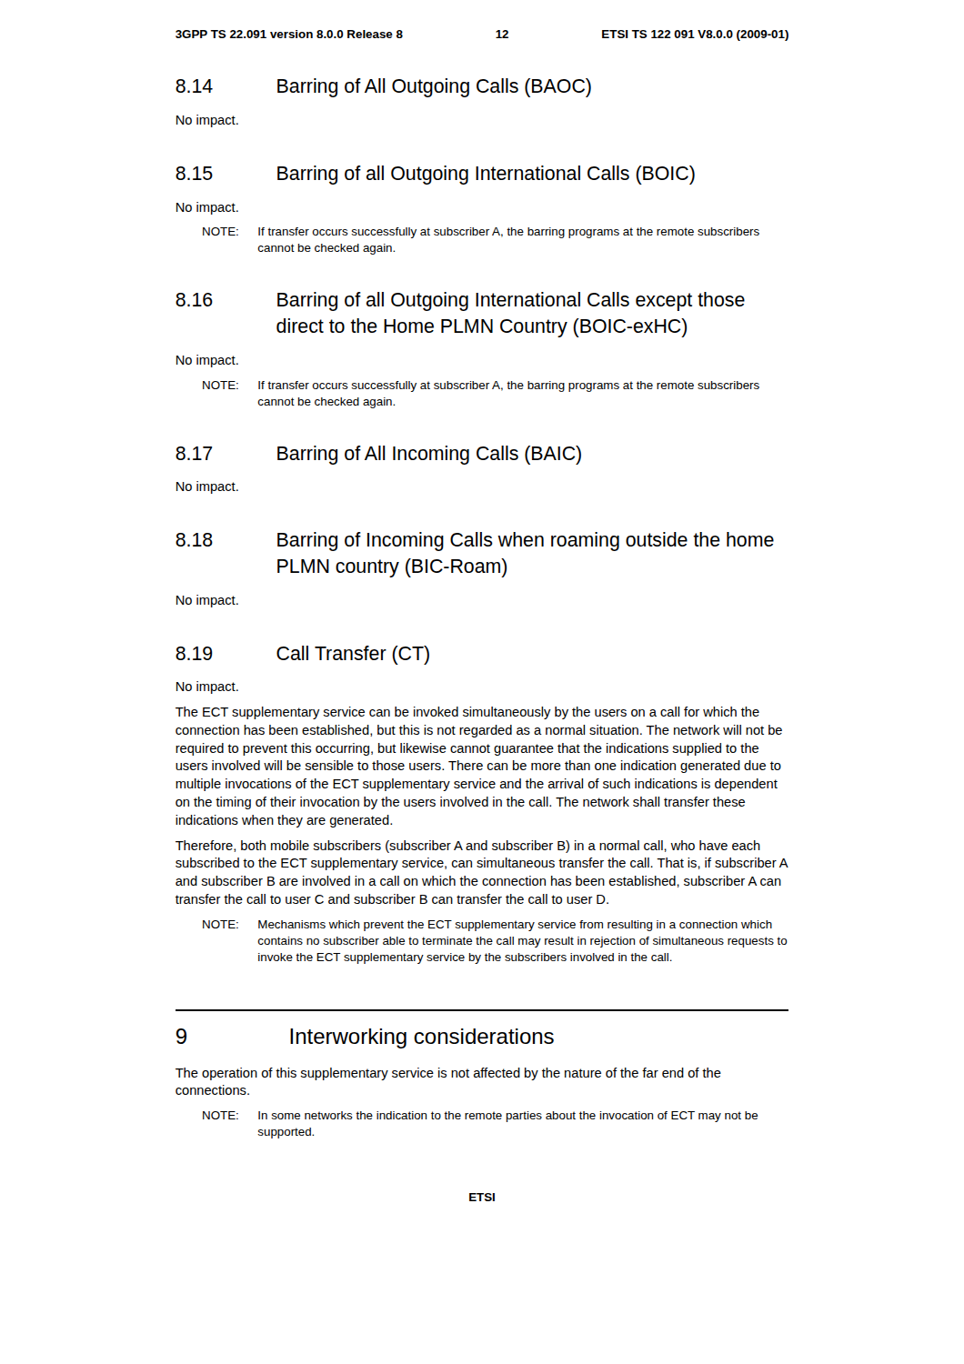3GPP TS 22.091 version 8.0.0 Release 8
12
ETSI TS 122 091 V8.0.0 (2009-01)
8.14 Barring of All Outgoing Calls (BAOC)
No impact.
8.15 Barring of all Outgoing International Calls (BOIC)
No impact.
NOTE:
If transfer occurs successfully at subscriber A, the barring programs at the remote subscribers cannot be checked again.
8.16 Barring of all Outgoing International Calls except those direct to the Home PLMN Country (BOIC-exHC)
No impact.
NOTE:
If transfer occurs successfully at subscriber A, the barring programs at the remote subscribers cannot be checked again.
8.17 Barring of All Incoming Calls (BAIC)
No impact.
8.18 Barring of Incoming Calls when roaming outside the home PLMN country (BIC-Roam)
No impact.
8.19 Call Transfer (CT)
No impact.
The ECT supplementary service can be invoked simultaneously by the users on a call for which the connection has been established, but this is not regarded as a normal situation. The network will not be required to prevent this occurring, but likewise cannot guarantee that the indications supplied to the users involved will be sensible to those users. There can be more than one indication generated due to multiple invocations of the ECT supplementary service and the arrival of such indications is dependent on the timing of their invocation by the users involved in the call. The network shall transfer these indications when they are generated.
Therefore, both mobile subscribers (subscriber A and subscriber B) in a normal call, who have each subscribed to the ECT supplementary service, can simultaneous transfer the call. That is, if subscriber A and subscriber B are involved in a call on which the connection has been established, subscriber A can transfer the call to user C and subscriber B can transfer the call to user D.
NOTE:
Mechanisms which prevent the ECT supplementary service from resulting in a connection which contains no subscriber able to terminate the call may result in rejection of simultaneous requests to invoke the ECT supplementary service by the subscribers involved in the call.
9 Interworking considerations
The operation of this supplementary service is not affected by the nature of the far end of the connections.
NOTE:
In some networks the indication to the remote parties about the invocation of ECT may not be supported.
ETSI